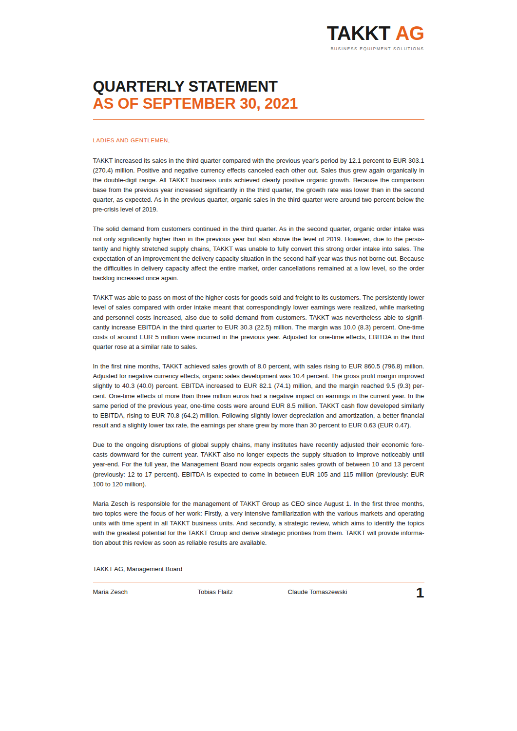TAKKT AG
Business Equipment Solutions
QUARTERLY STATEMENT AS OF SEPTEMBER 30, 2021
Ladies and Gentlemen,
TAKKT increased its sales in the third quarter compared with the previous year's period by 12.1 percent to EUR 303.1 (270.4) million. Positive and negative currency effects canceled each other out. Sales thus grew again organically in the double-digit range. All TAKKT business units achieved clearly positive organic growth. Because the comparison base from the previous year increased significantly in the third quarter, the growth rate was lower than in the second quarter, as expected. As in the previous quarter, organic sales in the third quarter were around two percent below the pre-crisis level of 2019.
The solid demand from customers continued in the third quarter. As in the second quarter, organic order intake was not only significantly higher than in the previous year but also above the level of 2019. However, due to the persistently and highly stretched supply chains, TAKKT was unable to fully convert this strong order intake into sales. The expectation of an improvement the delivery capacity situation in the second half-year was thus not borne out. Because the difficulties in delivery capacity affect the entire market, order cancellations remained at a low level, so the order backlog increased once again.
TAKKT was able to pass on most of the higher costs for goods sold and freight to its customers. The persistently lower level of sales compared with order intake meant that correspondingly lower earnings were realized, while marketing and personnel costs increased, also due to solid demand from customers. TAKKT was nevertheless able to significantly increase EBITDA in the third quarter to EUR 30.3 (22.5) million. The margin was 10.0 (8.3) percent. One-time costs of around EUR 5 million were incurred in the previous year. Adjusted for one-time effects, EBITDA in the third quarter rose at a similar rate to sales.
In the first nine months, TAKKT achieved sales growth of 8.0 percent, with sales rising to EUR 860.5 (796.8) million. Adjusted for negative currency effects, organic sales development was 10.4 percent. The gross profit margin improved slightly to 40.3 (40.0) percent. EBITDA increased to EUR 82.1 (74.1) million, and the margin reached 9.5 (9.3) percent. One-time effects of more than three million euros had a negative impact on earnings in the current year. In the same period of the previous year, one-time costs were around EUR 8.5 million. TAKKT cash flow developed similarly to EBITDA, rising to EUR 70.8 (64.2) million. Following slightly lower depreciation and amortization, a better financial result and a slightly lower tax rate, the earnings per share grew by more than 30 percent to EUR 0.63 (EUR 0.47).
Due to the ongoing disruptions of global supply chains, many institutes have recently adjusted their economic forecasts downward for the current year. TAKKT also no longer expects the supply situation to improve noticeably until year-end. For the full year, the Management Board now expects organic sales growth of between 10 and 13 percent (previously: 12 to 17 percent). EBITDA is expected to come in between EUR 105 and 115 million (previously: EUR 100 to 120 million).
Maria Zesch is responsible for the management of TAKKT Group as CEO since August 1. In the first three months, two topics were the focus of her work: Firstly, a very intensive familiarization with the various markets and operating units with time spent in all TAKKT business units. And secondly, a strategic review, which aims to identify the topics with the greatest potential for the TAKKT Group and derive strategic priorities from them. TAKKT will provide information about this review as soon as reliable results are available.
TAKKT AG, Management Board
Maria Zesch Tobias Flaitz Claude Tomaszewski
1